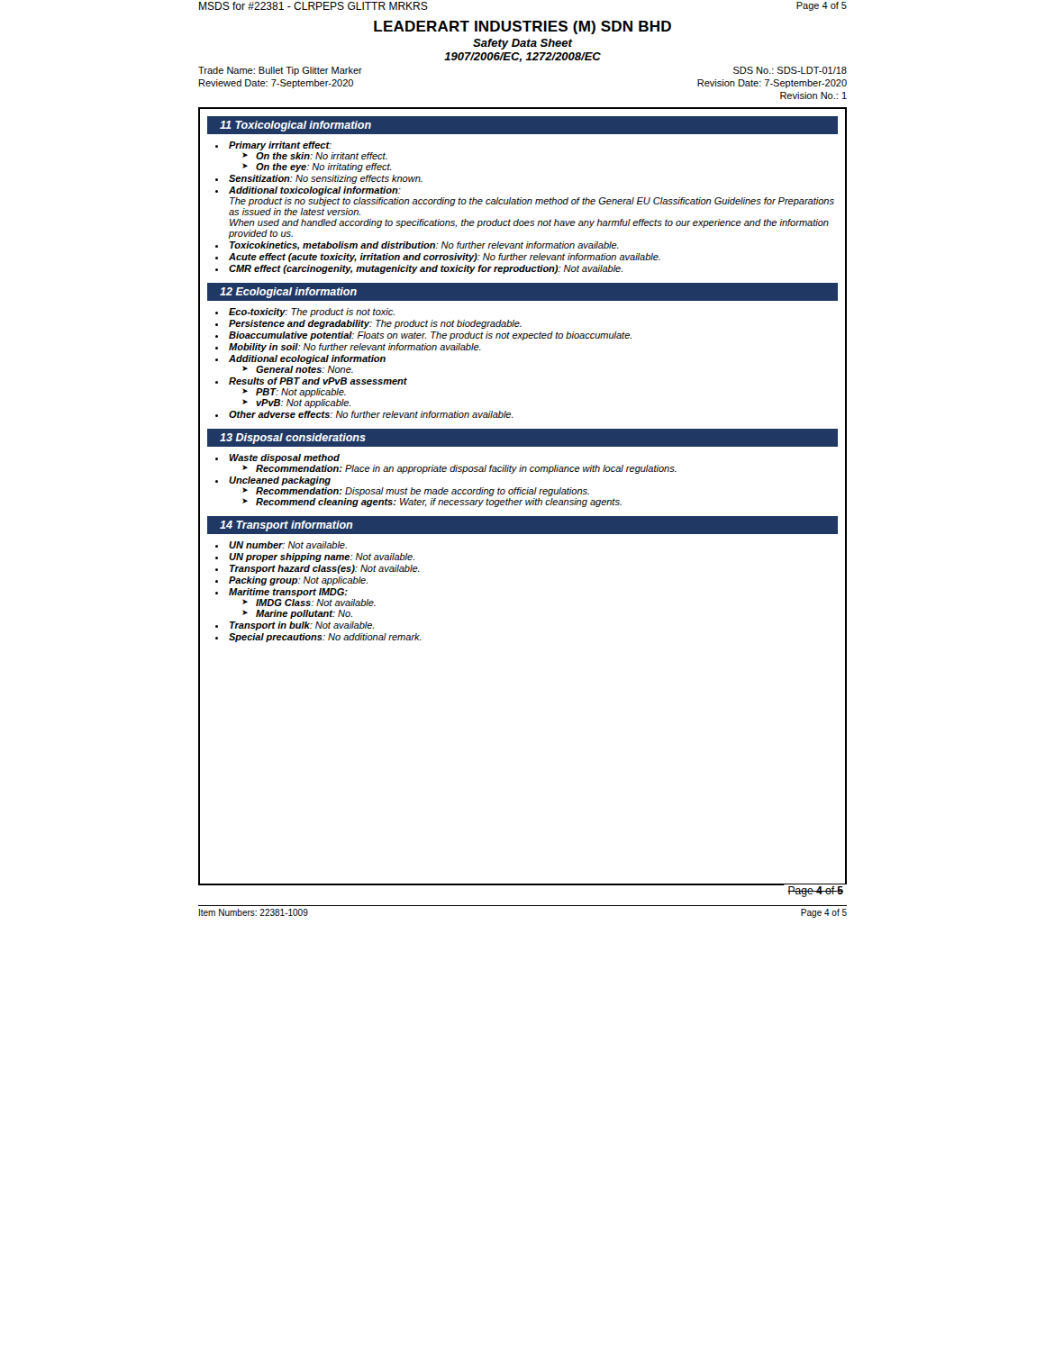MSDS for #22381 - CLRPEPS GLITTR MRKRS
Page 4 of 5
LEADERART INDUSTRIES (M) SDN BHD
Safety Data Sheet
1907/2006/EC, 1272/2008/EC
Trade Name: Bullet Tip Glitter Marker
Reviewed Date: 7-September-2020
SDS No.: SDS-LDT-01/18
Revision Date: 7-September-2020
Revision No.: 1
11 Toxicological information
Primary irritant effect:
On the skin: No irritant effect.
On the eye: No irritating effect.
Sensitization: No sensitizing effects known.
Additional toxicological information:
The product is no subject to classification according to the calculation method of the General EU Classification Guidelines for Preparations as issued in the latest version.
When used and handled according to specifications, the product does not have any harmful effects to our experience and the information provided to us.
Toxicokinetics, metabolism and distribution: No further relevant information available.
Acute effect (acute toxicity, irritation and corrosivity): No further relevant information available.
CMR effect (carcinogenity, mutagenicity and toxicity for reproduction): Not available.
12 Ecological information
Eco-toxicity: The product is not toxic.
Persistence and degradability: The product is not biodegradable.
Bioaccumulative potential: Floats on water. The product is not expected to bioaccumulate.
Mobility in soil: No further relevant information available.
Additional ecological information
General notes: None.
Results of PBT and vPvB assessment
PBT: Not applicable.
vPvB: Not applicable.
Other adverse effects: No further relevant information available.
13 Disposal considerations
Waste disposal method
Recommendation: Place in an appropriate disposal facility in compliance with local regulations.
Uncleaned packaging
Recommendation: Disposal must be made according to official regulations.
Recommend cleaning agents: Water, if necessary together with cleansing agents.
14 Transport information
UN number: Not available.
UN proper shipping name: Not available.
Transport hazard class(es): Not available.
Packing group: Not applicable.
Maritime transport IMDG:
IMDG Class: Not available.
Marine pollutant: No.
Transport in bulk: Not available.
Special precautions: No additional remark.
Page 4 of 5
Item Numbers: 22381-1009
Page 4 of 5